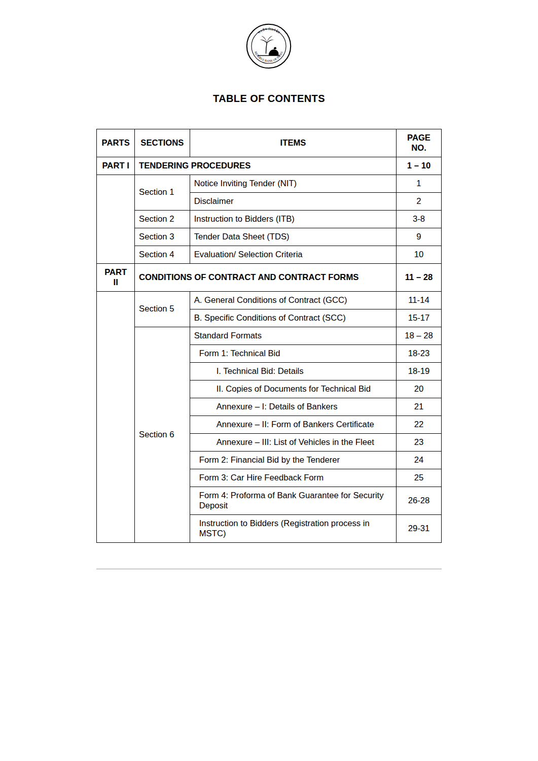भारतीय रिज़र्व बैंक RESERVE BANK OF INDIA
TABLE OF CONTENTS
| PARTS | SECTIONS | ITEMS | PAGE NO. |
| --- | --- | --- | --- |
| PART I | TENDERING PROCEDURES | 1 – 10 |
| | Section 1 | Notice Inviting Tender (NIT) | 1 |
| Disclaimer | 2 |
| Section 2 | Instruction to Bidders (ITB) | 3-8 |
| Section 3 | Tender Data Sheet (TDS) | 9 |
| Section 4 | Evaluation/ Selection Criteria | 10 |
| PART II | CONDITIONS OF CONTRACT AND CONTRACT FORMS | 11 – 28 |
| | Section 5 | A. General Conditions of Contract (GCC) | 11-14 |
| B. Specific Conditions of Contract (SCC) | 15-17 |
| Section 6 | Standard Formats | 18 – 28 |
| Form 1: Technical Bid | 18-23 |
| I. Technical Bid: Details | 18-19 |
| II. Copies of Documents for Technical Bid | 20 |
| Annexure – I: Details of Bankers | 21 |
| Annexure – II: Form of Bankers Certificate | 22 |
| Annexure – III: List of Vehicles in the Fleet | 23 |
| Form 2: Financial Bid by the Tenderer | 24 |
| Form 3: Car Hire Feedback Form | 25 |
| Form 4: Proforma of Bank Guarantee for Security Deposit | 26-28 |
| Instruction to Bidders (Registration process in MSTC) | 29-31 |